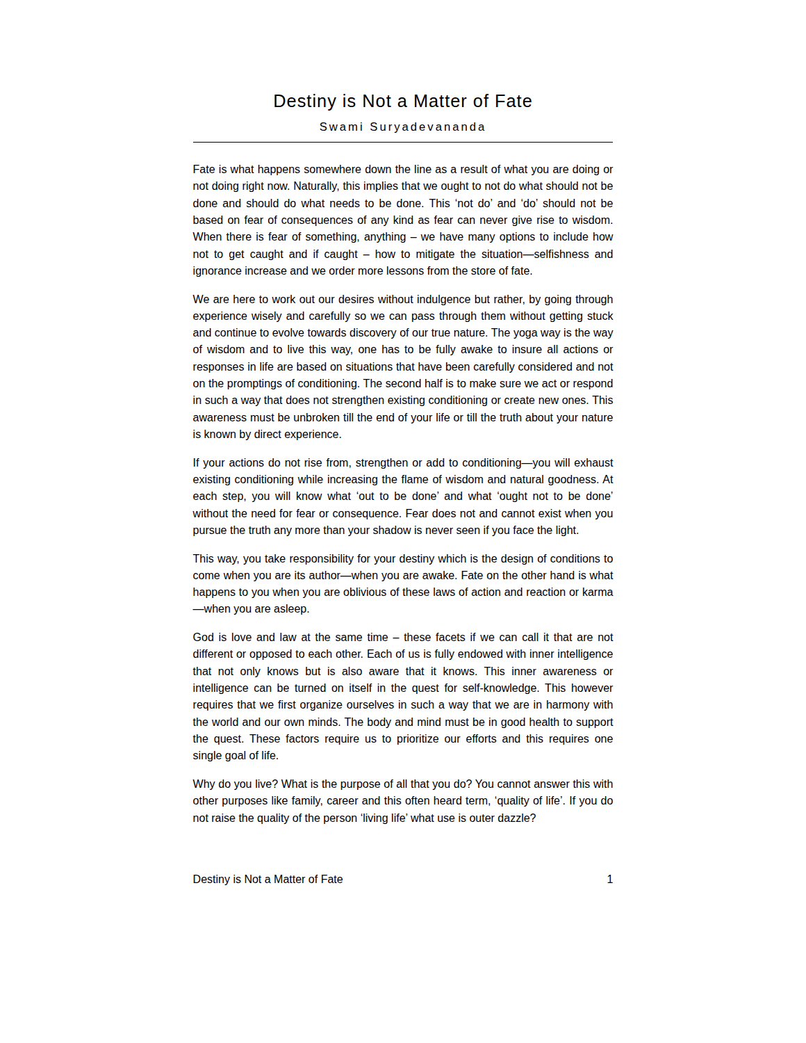Destiny is Not a Matter of Fate
Swami Suryadevananda
Fate is what happens somewhere down the line as a result of what you are doing or not doing right now. Naturally, this implies that we ought to not do what should not be done and should do what needs to be done. This ‘not do’ and ‘do’ should not be based on fear of consequences of any kind as fear can never give rise to wisdom. When there is fear of something, anything – we have many options to include how not to get caught and if caught – how to mitigate the situation—selfishness and ignorance increase and we order more lessons from the store of fate.
We are here to work out our desires without indulgence but rather, by going through experience wisely and carefully so we can pass through them without getting stuck and continue to evolve towards discovery of our true nature. The yoga way is the way of wisdom and to live this way, one has to be fully awake to insure all actions or responses in life are based on situations that have been carefully considered and not on the promptings of conditioning. The second half is to make sure we act or respond in such a way that does not strengthen existing conditioning or create new ones. This awareness must be unbroken till the end of your life or till the truth about your nature is known by direct experience.
If your actions do not rise from, strengthen or add to conditioning—you will exhaust existing conditioning while increasing the flame of wisdom and natural goodness. At each step, you will know what ‘out to be done’ and what ‘ought not to be done’ without the need for fear or consequence. Fear does not and cannot exist when you pursue the truth any more than your shadow is never seen if you face the light.
This way, you take responsibility for your destiny which is the design of conditions to come when you are its author—when you are awake. Fate on the other hand is what happens to you when you are oblivious of these laws of action and reaction or karma—when you are asleep.
God is love and law at the same time – these facets if we can call it that are not different or opposed to each other. Each of us is fully endowed with inner intelligence that not only knows but is also aware that it knows. This inner awareness or intelligence can be turned on itself in the quest for self-knowledge. This however requires that we first organize ourselves in such a way that we are in harmony with the world and our own minds. The body and mind must be in good health to support the quest. These factors require us to prioritize our efforts and this requires one single goal of life.
Why do you live? What is the purpose of all that you do? You cannot answer this with other purposes like family, career and this often heard term, ‘quality of life’. If you do not raise the quality of the person ‘living life’ what use is outer dazzle?
Destiny is Not a Matter of Fate 1